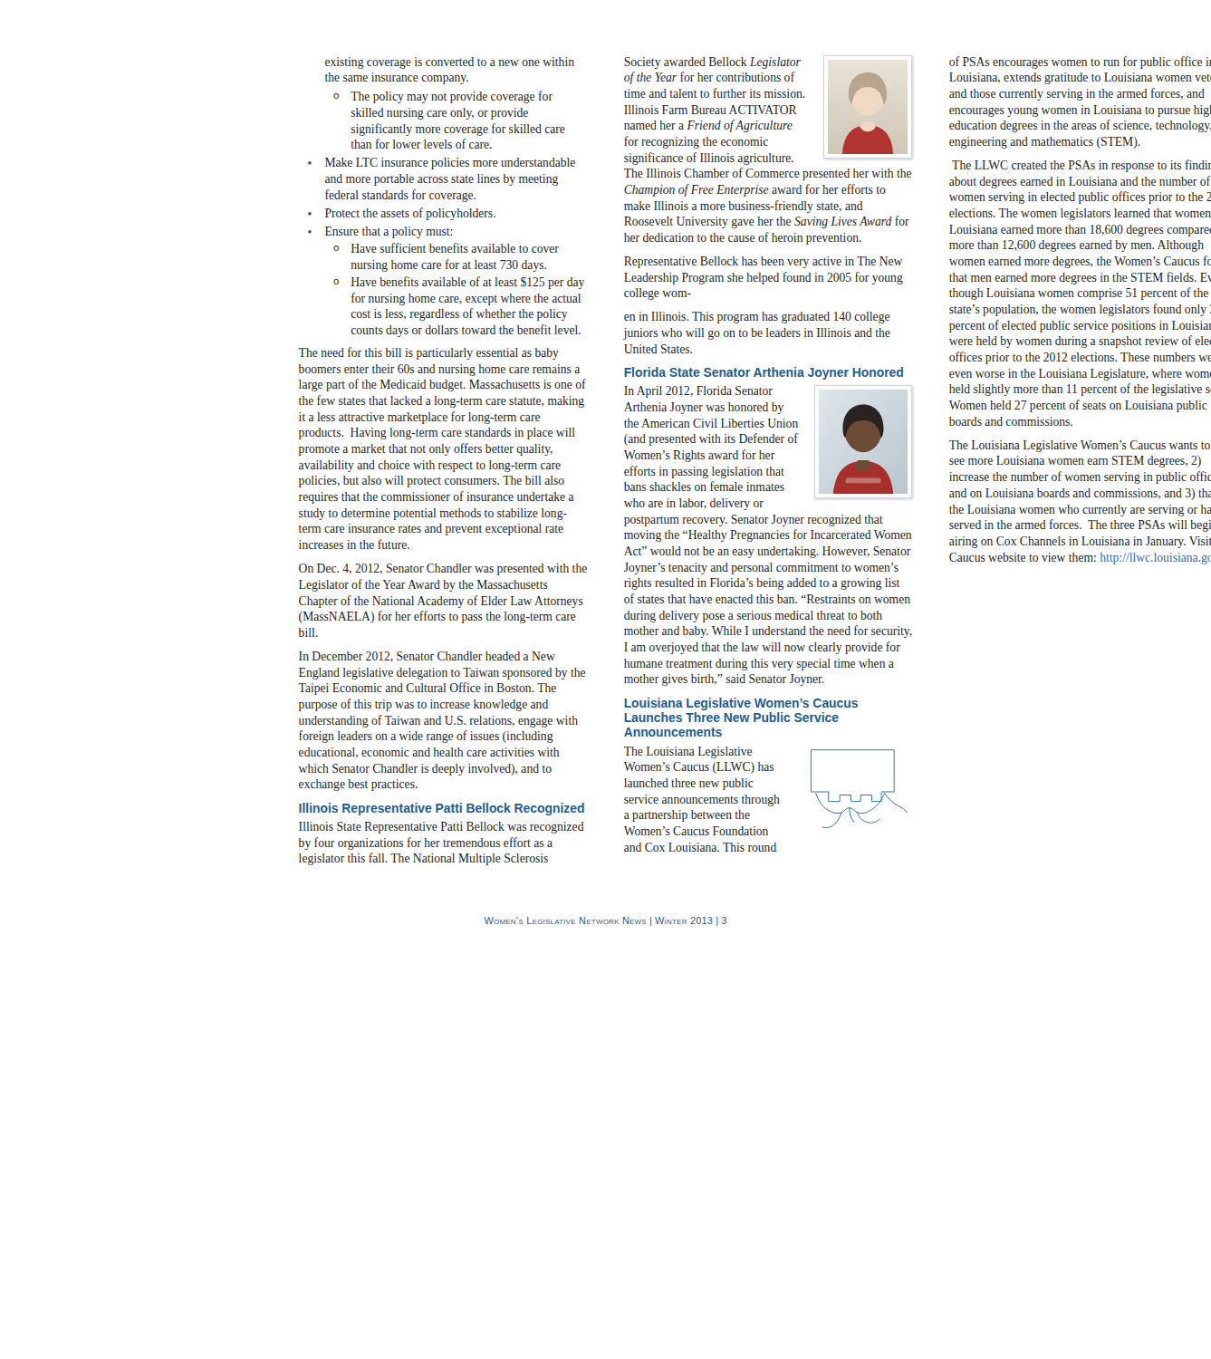existing coverage is converted to a new one within the same insurance company.
The policy may not provide coverage for skilled nursing care only, or provide significantly more coverage for skilled care than for lower levels of care.
Make LTC insurance policies more understandable and more portable across state lines by meeting federal standards for coverage.
Protect the assets of policyholders.
Ensure that a policy must:
Have sufficient benefits available to cover nursing home care for at least 730 days.
Have benefits available of at least $125 per day for nursing home care, except where the actual cost is less, regardless of whether the policy counts days or dollars toward the benefit level.
The need for this bill is particularly essential as baby boomers enter their 60s and nursing home care remains a large part of the Medicaid budget. Massachusetts is one of the few states that lacked a long-term care statute, making it a less attractive marketplace for long-term care products. Having long-term care standards in place will promote a market that not only offers better quality, availability and choice with respect to long-term care policies, but also will protect consumers. The bill also requires that the commissioner of insurance undertake a study to determine potential methods to stabilize long-term care insurance rates and prevent exceptional rate increases in the future.
On Dec. 4, 2012, Senator Chandler was presented with the Legislator of the Year Award by the Massachusetts Chapter of the National Academy of Elder Law Attorneys (MassNAELA) for her efforts to pass the long-term care bill.
In December 2012, Senator Chandler headed a New England legislative delegation to Taiwan sponsored by the Taipei Economic and Cultural Office in Boston. The purpose of this trip was to increase knowledge and understanding of Taiwan and U.S. relations, engage with foreign leaders on a wide range of issues (including educational, economic and health care activities with which Senator Chandler is deeply involved), and to exchange best practices.
Illinois Representative Patti Bellock Recognized
Illinois State Representative Patti Bellock was recognized by four organizations for her tremendous effort as a legislator this fall. The National Multiple Sclerosis Society awarded Bellock Legislator of the Year for her contributions of time and talent to further its mission. Illinois Farm Bureau ACTIVATOR named her a Friend of Agriculture for recognizing the economic significance of Illinois agriculture. The Illinois Chamber of Commerce presented her with the Champion of Free Enterprise award for her efforts to make Illinois a more business-friendly state, and Roosevelt University gave her the Saving Lives Award for her dedication to the cause of heroin prevention.
Representative Bellock has been very active in The New Leadership Program she helped found in 2005 for young college wom-
en in Illinois. This program has graduated 140 college juniors who will go on to be leaders in Illinois and the United States.
Florida State Senator Arthenia Joyner Honored
In April 2012, Florida Senator Arthenia Joyner was honored by the American Civil Liberties Union (and presented with its Defender of Women’s Rights award for her efforts in passing legislation that bans shackles on female inmates who are in labor, delivery or postpartum recovery. Senator Joyner recognized that moving the “Healthy Pregnancies for Incarcerated Women Act” would not be an easy undertaking. However, Senator Joyner’s tenacity and personal commitment to women’s rights resulted in Florida’s being added to a growing list of states that have enacted this ban. “Restraints on women during delivery pose a serious medical threat to both mother and baby. While I understand the need for security, I am overjoyed that the law will now clearly provide for humane treatment during this very special time when a mother gives birth,” said Senator Joyner.
Louisiana Legislative Women’s Caucus Launches Three New Public Service Announcements
The Louisiana Legislative Women’s Caucus (LLWC) has launched three new public service announcements through a partnership between the Women’s Caucus Foundation and Cox Louisiana. This round of PSAs encourages women to run for public office in Louisiana, extends gratitude to Louisiana women veterans and those currently serving in the armed forces, and encourages young women in Louisiana to pursue higher education degrees in the areas of science, technology, engineering and mathematics (STEM).
The LLWC created the PSAs in response to its findings about degrees earned in Louisiana and the number of women serving in elected public offices prior to the 2012 elections. The women legislators learned that women in Louisiana earned more than 18,600 degrees compared to more than 12,600 degrees earned by men. Although women earned more degrees, the Women’s Caucus found that men earned more degrees in the STEM fields. Even though Louisiana women comprise 51 percent of the state’s population, the women legislators found only 25 percent of elected public service positions in Louisiana were held by women during a snapshot review of elected offices prior to the 2012 elections. These numbers were even worse in the Louisiana Legislature, where women held slightly more than 11 percent of the legislative seats. Women held 27 percent of seats on Louisiana public boards and commissions.
The Louisiana Legislative Women’s Caucus wants to 1) see more Louisiana women earn STEM degrees, 2) increase the number of women serving in public offices and on Louisiana boards and commissions, and 3) thank the Louisiana women who currently are serving or have served in the armed forces. The three PSAs will begin airing on Cox Channels in Louisiana in January. Visit the Caucus website to view them: http://llwc.louisiana.gov/.
Women’s Legislative Network News|Winter 2013|3